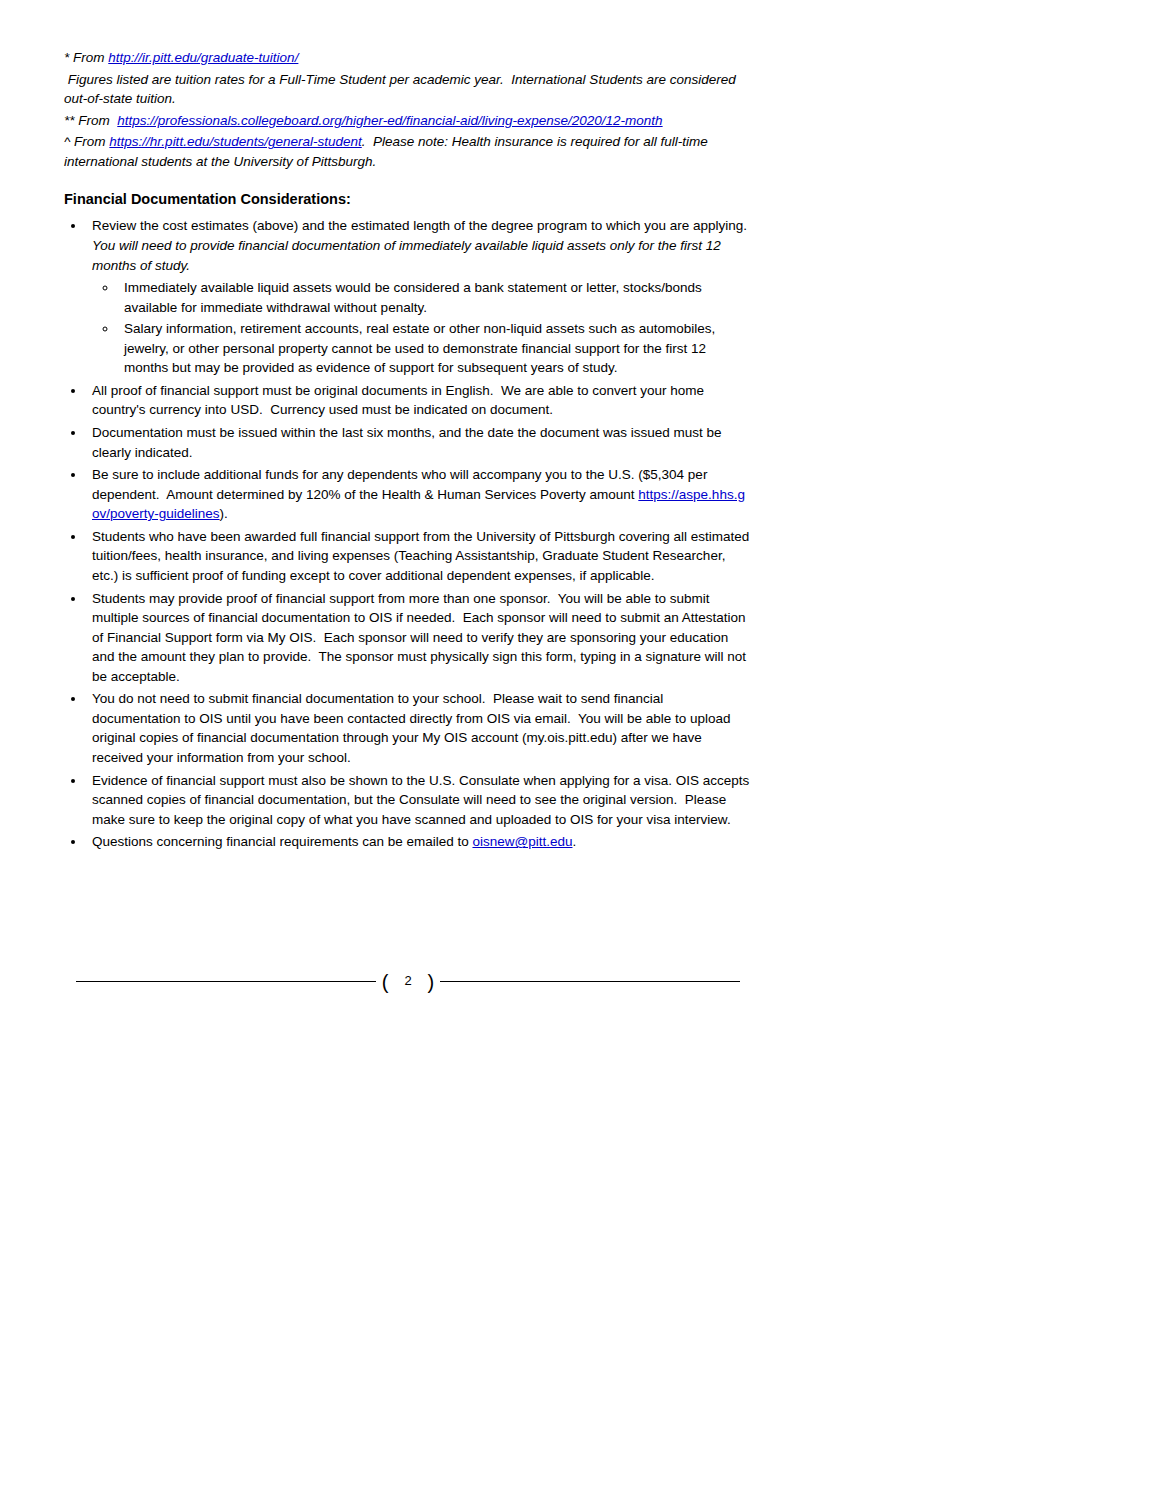* From http://ir.pitt.edu/graduate-tuition/
Figures listed are tuition rates for a Full-Time Student per academic year. International Students are considered out-of-state tuition.
** From https://professionals.collegeboard.org/higher-ed/financial-aid/living-expense/2020/12-month
^ From https://hr.pitt.edu/students/general-student. Please note: Health insurance is required for all full-time international students at the University of Pittsburgh.
Financial Documentation Considerations:
Review the cost estimates (above) and the estimated length of the degree program to which you are applying. You will need to provide financial documentation of immediately available liquid assets only for the first 12 months of study.
Immediately available liquid assets would be considered a bank statement or letter, stocks/bonds available for immediate withdrawal without penalty.
Salary information, retirement accounts, real estate or other non-liquid assets such as automobiles, jewelry, or other personal property cannot be used to demonstrate financial support for the first 12 months but may be provided as evidence of support for subsequent years of study.
All proof of financial support must be original documents in English. We are able to convert your home country's currency into USD. Currency used must be indicated on document.
Documentation must be issued within the last six months, and the date the document was issued must be clearly indicated.
Be sure to include additional funds for any dependents who will accompany you to the U.S. ($5,304 per dependent. Amount determined by 120% of the Health & Human Services Poverty amount https://aspe.hhs.gov/poverty-guidelines).
Students who have been awarded full financial support from the University of Pittsburgh covering all estimated tuition/fees, health insurance, and living expenses (Teaching Assistantship, Graduate Student Researcher, etc.) is sufficient proof of funding except to cover additional dependent expenses, if applicable.
Students may provide proof of financial support from more than one sponsor. You will be able to submit multiple sources of financial documentation to OIS if needed. Each sponsor will need to submit an Attestation of Financial Support form via My OIS. Each sponsor will need to verify they are sponsoring your education and the amount they plan to provide. The sponsor must physically sign this form, typing in a signature will not be acceptable.
You do not need to submit financial documentation to your school. Please wait to send financial documentation to OIS until you have been contacted directly from OIS via email. You will be able to upload original copies of financial documentation through your My OIS account (my.ois.pitt.edu) after we have received your information from your school.
Evidence of financial support must also be shown to the U.S. Consulate when applying for a visa. OIS accepts scanned copies of financial documentation, but the Consulate will need to see the original version. Please make sure to keep the original copy of what you have scanned and uploaded to OIS for your visa interview.
Questions concerning financial requirements can be emailed to oisnew@pitt.edu.
( 2 )